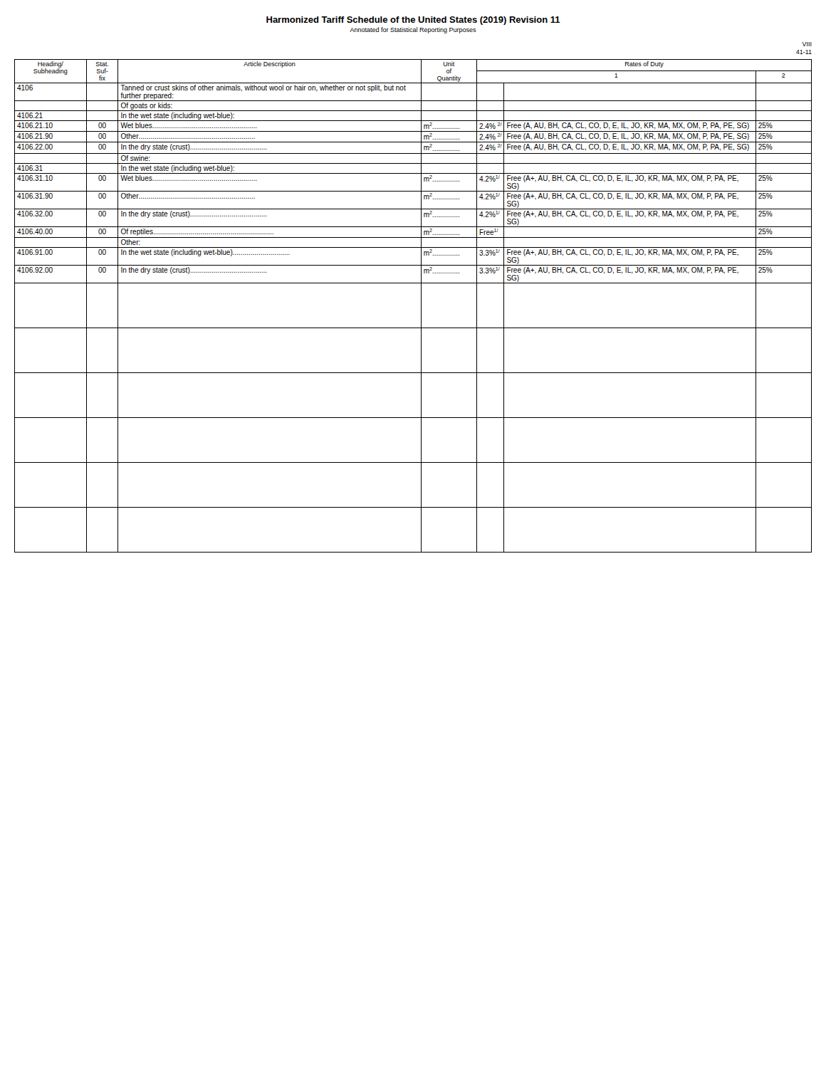Harmonized Tariff Schedule of the United States (2019) Revision 11
Annotated for Statistical Reporting Purposes
VIII
41-11
| Heading/ Subheading | Stat. Suf- fix | Article Description | Unit of Quantity | Rates of Duty |
| --- | --- | --- | --- | --- |
| 1 | 2 |
| 4106 | | Tanned or crust skins of other animals, without wool or hair on, whether or not split, but not further prepared: | | | | |
| | | Of goats or kids: | | | | |
| 4106.21 | | In the wet state (including wet-blue): | | | | |
| 4106.21.10 | 00 | Wet blues ..................................................... | m 2 .............. | 2.4% 2/ | Free (A, AU, BH, CA, CL, CO, D, E, IL, JO, KR, MA, MX, OM, P, PA, PE, SG) | 25% |
| 4106.21.90 | 00 | Other ........................................................... | m 2 .............. | 2.4% 2/ | Free (A, AU, BH, CA, CL, CO, D, E, IL, JO, KR, MA, MX, OM, P, PA, PE, SG) | 25% |
| 4106.22.00 | 00 | In the dry state (crust) ....................................... | m 2 .............. | 2.4% 2/ | Free (A, AU, BH, CA, CL, CO, D, E, IL, JO, KR, MA, MX, OM, P, PA, PE, SG) | 25% |
| | | Of swine: | | | | |
| 4106.31 | | In the wet state (including wet-blue): | | | | |
| 4106.31.10 | 00 | Wet blues ..................................................... | m 2 .............. | 4.2% 1/ | Free (A+, AU, BH, CA, CL, CO, D, E, IL, JO, KR, MA, MX, OM, P, PA, PE, SG) | 25% |
| 4106.31.90 | 00 | Other ........................................................... | m 2 .............. | 4.2% 1/ | Free (A+, AU, BH, CA, CL, CO, D, E, IL, JO, KR, MA, MX, OM, P, PA, PE, SG) | 25% |
| 4106.32.00 | 00 | In the dry state (crust) ....................................... | m 2 .............. | 4.2% 1/ | Free (A+, AU, BH, CA, CL, CO, D, E, IL, JO, KR, MA, MX, OM, P, PA, PE, SG) | 25% |
| 4106.40.00 | 00 | Of reptiles ............................................................. | m 2 .............. | Free 1/ | | 25% |
| | | Other: | | | | |
| 4106.91.00 | 00 | In the wet state (including wet-blue) ............................. | m 2 .............. | 3.3% 1/ | Free (A+, AU, BH, CA, CL, CO, D, E, IL, JO, KR, MA, MX, OM, P, PA, PE, SG) | 25% |
| 4106.92.00 | 00 | In the dry state (crust) ....................................... | m 2 .............. | 3.3% 1/ | Free (A+, AU, BH, CA, CL, CO, D, E, IL, JO, KR, MA, MX, OM, P, PA, PE, SG) | 25% |